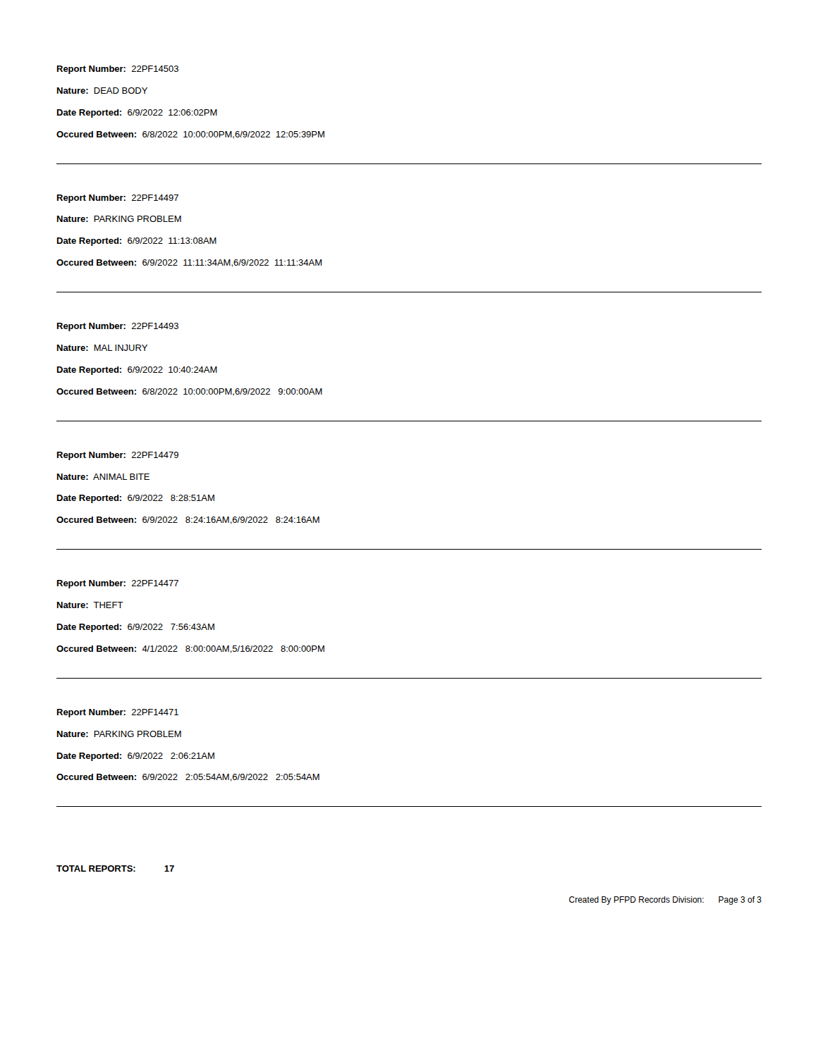Report Number: 22PF14503
Nature: DEAD BODY
Date Reported: 6/9/2022 12:06:02PM
Occured Between: 6/8/2022 10:00:00PM,6/9/2022 12:05:39PM
Report Number: 22PF14497
Nature: PARKING PROBLEM
Date Reported: 6/9/2022 11:13:08AM
Occured Between: 6/9/2022 11:11:34AM,6/9/2022 11:11:34AM
Report Number: 22PF14493
Nature: MAL INJURY
Date Reported: 6/9/2022 10:40:24AM
Occured Between: 6/8/2022 10:00:00PM,6/9/2022 9:00:00AM
Report Number: 22PF14479
Nature: ANIMAL BITE
Date Reported: 6/9/2022 8:28:51AM
Occured Between: 6/9/2022 8:24:16AM,6/9/2022 8:24:16AM
Report Number: 22PF14477
Nature: THEFT
Date Reported: 6/9/2022 7:56:43AM
Occured Between: 4/1/2022 8:00:00AM,5/16/2022 8:00:00PM
Report Number: 22PF14471
Nature: PARKING PROBLEM
Date Reported: 6/9/2022 2:06:21AM
Occured Between: 6/9/2022 2:05:54AM,6/9/2022 2:05:54AM
TOTAL REPORTS:17
Created By PFPD Records Division:Page 3 of 3